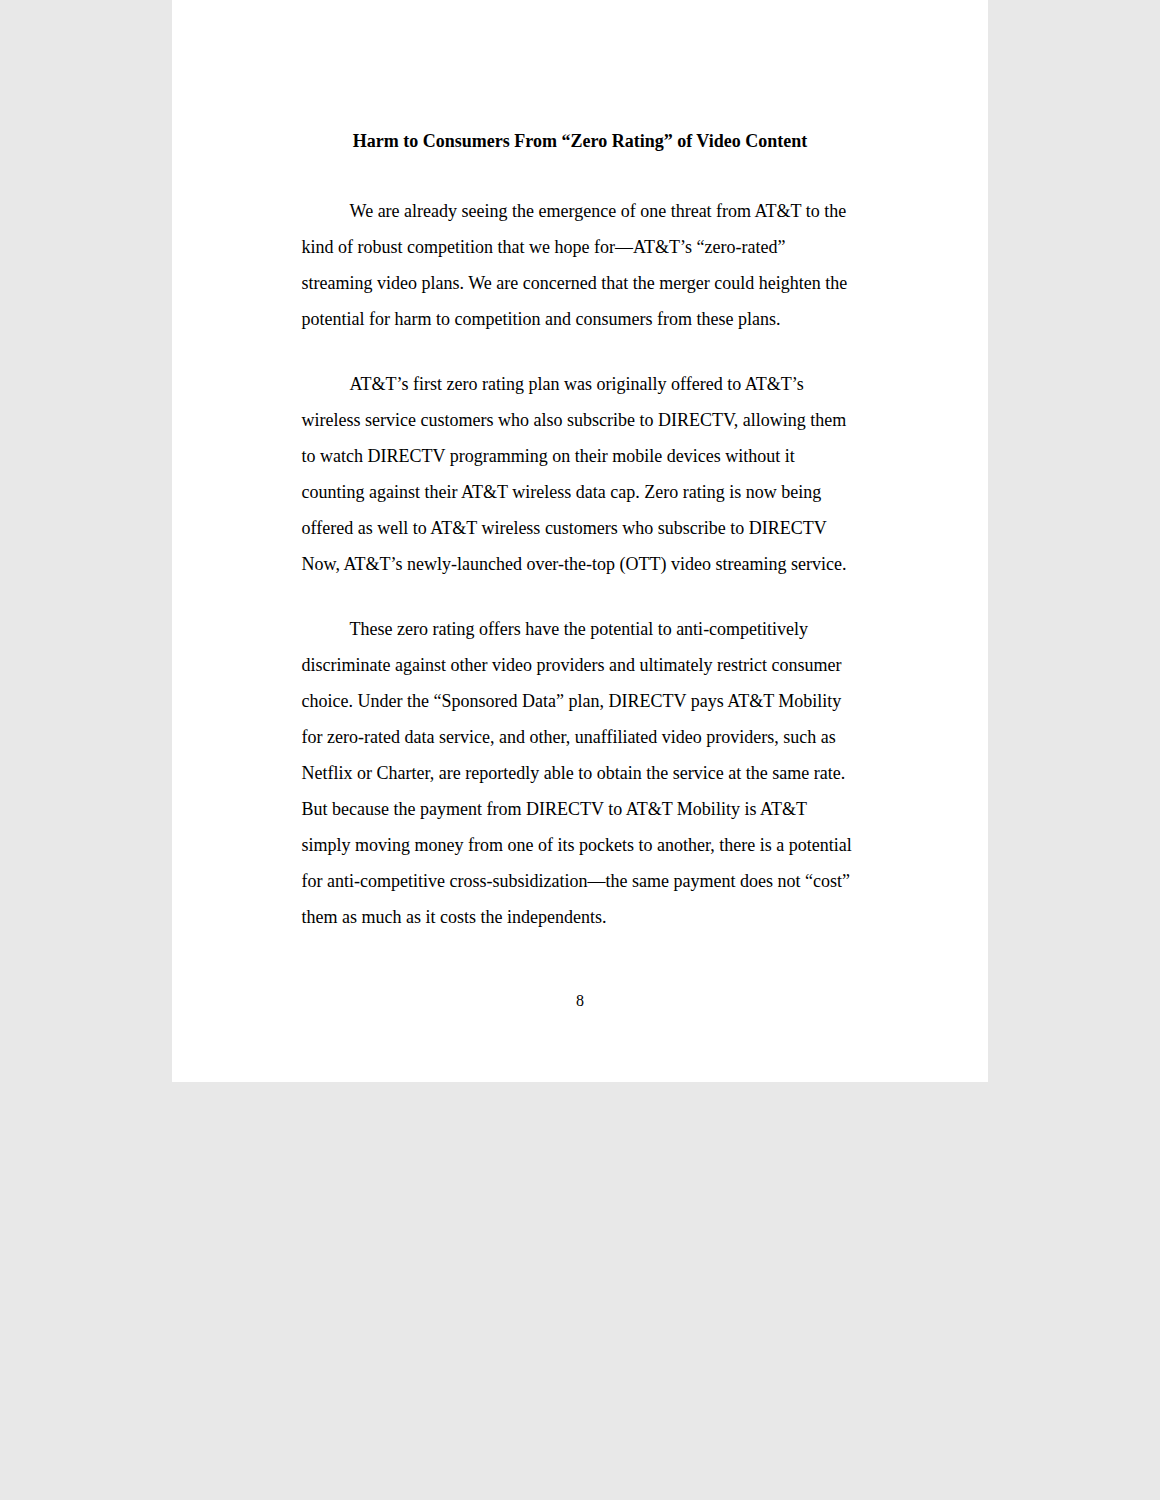Harm to Consumers From “Zero Rating” of Video Content
We are already seeing the emergence of one threat from AT&T to the kind of robust competition that we hope for—AT&T’s “zero-rated” streaming video plans. We are concerned that the merger could heighten the potential for harm to competition and consumers from these plans.
AT&T’s first zero rating plan was originally offered to AT&T’s wireless service customers who also subscribe to DIRECTV, allowing them to watch DIRECTV programming on their mobile devices without it counting against their AT&T wireless data cap. Zero rating is now being offered as well to AT&T wireless customers who subscribe to DIRECTV Now, AT&T’s newly-launched over-the-top (OTT) video streaming service.
These zero rating offers have the potential to anti-competitively discriminate against other video providers and ultimately restrict consumer choice. Under the “Sponsored Data” plan, DIRECTV pays AT&T Mobility for zero-rated data service, and other, unaffiliated video providers, such as Netflix or Charter, are reportedly able to obtain the service at the same rate. But because the payment from DIRECTV to AT&T Mobility is AT&T simply moving money from one of its pockets to another, there is a potential for anti-competitive cross-subsidization—the same payment does not “cost” them as much as it costs the independents.
8